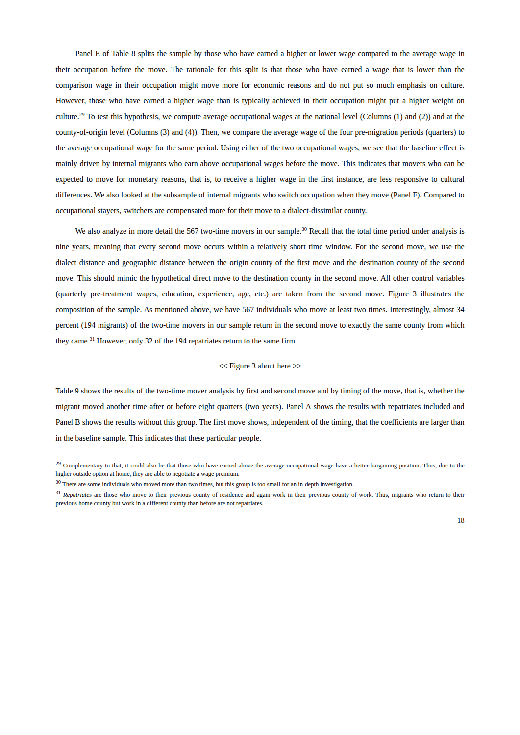Panel E of Table 8 splits the sample by those who have earned a higher or lower wage compared to the average wage in their occupation before the move. The rationale for this split is that those who have earned a wage that is lower than the comparison wage in their occupation might move more for economic reasons and do not put so much emphasis on culture. However, those who have earned a higher wage than is typically achieved in their occupation might put a higher weight on culture.29 To test this hypothesis, we compute average occupational wages at the national level (Columns (1) and (2)) and at the county-of-origin level (Columns (3) and (4)). Then, we compare the average wage of the four pre-migration periods (quarters) to the average occupational wage for the same period. Using either of the two occupational wages, we see that the baseline effect is mainly driven by internal migrants who earn above occupational wages before the move. This indicates that movers who can be expected to move for monetary reasons, that is, to receive a higher wage in the first instance, are less responsive to cultural differences. We also looked at the subsample of internal migrants who switch occupation when they move (Panel F). Compared to occupational stayers, switchers are compensated more for their move to a dialect-dissimilar county.
We also analyze in more detail the 567 two-time movers in our sample.30 Recall that the total time period under analysis is nine years, meaning that every second move occurs within a relatively short time window. For the second move, we use the dialect distance and geographic distance between the origin county of the first move and the destination county of the second move. This should mimic the hypothetical direct move to the destination county in the second move. All other control variables (quarterly pre-treatment wages, education, experience, age, etc.) are taken from the second move. Figure 3 illustrates the composition of the sample. As mentioned above, we have 567 individuals who move at least two times. Interestingly, almost 34 percent (194 migrants) of the two-time movers in our sample return in the second move to exactly the same county from which they came.31 However, only 32 of the 194 repatriates return to the same firm.
<< Figure 3 about here >>
Table 9 shows the results of the two-time mover analysis by first and second move and by timing of the move, that is, whether the migrant moved another time after or before eight quarters (two years). Panel A shows the results with repatriates included and Panel B shows the results without this group. The first move shows, independent of the timing, that the coefficients are larger than in the baseline sample. This indicates that these particular people,
29 Complementary to that, it could also be that those who have earned above the average occupational wage have a better bargaining position. Thus, due to the higher outside option at home, they are able to negotiate a wage premium.
30 There are some individuals who moved more than two times, but this group is too small for an in-depth investigation.
31 Repatriates are those who move to their previous county of residence and again work in their previous county of work. Thus, migrants who return to their previous home county but work in a different county than before are not repatriates.
18